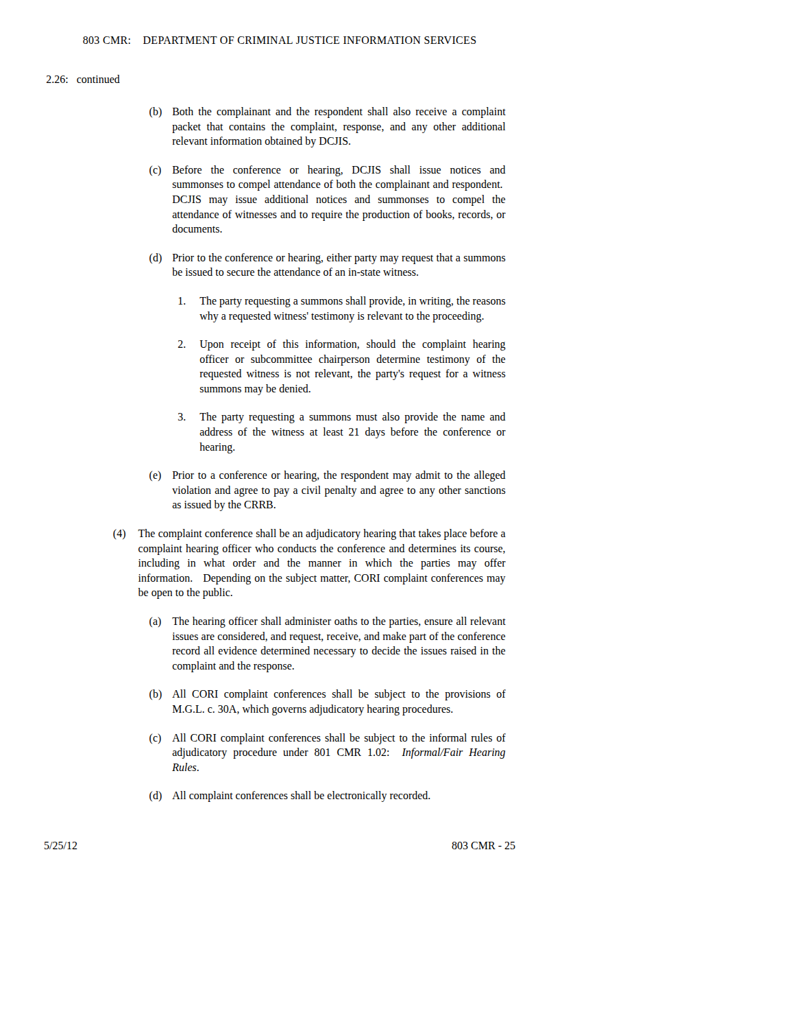803 CMR: DEPARTMENT OF CRIMINAL JUSTICE INFORMATION SERVICES
2.26: continued
(b) Both the complainant and the respondent shall also receive a complaint packet that contains the complaint, response, and any other additional relevant information obtained by DCJIS.
(c) Before the conference or hearing, DCJIS shall issue notices and summonses to compel attendance of both the complainant and respondent. DCJIS may issue additional notices and summonses to compel the attendance of witnesses and to require the production of books, records, or documents.
(d) Prior to the conference or hearing, either party may request that a summons be issued to secure the attendance of an in-state witness.
1. The party requesting a summons shall provide, in writing, the reasons why a requested witness' testimony is relevant to the proceeding.
2. Upon receipt of this information, should the complaint hearing officer or subcommittee chairperson determine testimony of the requested witness is not relevant, the party's request for a witness summons may be denied.
3. The party requesting a summons must also provide the name and address of the witness at least 21 days before the conference or hearing.
(e) Prior to a conference or hearing, the respondent may admit to the alleged violation and agree to pay a civil penalty and agree to any other sanctions as issued by the CRRB.
(4) The complaint conference shall be an adjudicatory hearing that takes place before a complaint hearing officer who conducts the conference and determines its course, including in what order and the manner in which the parties may offer information. Depending on the subject matter, CORI complaint conferences may be open to the public.
(a) The hearing officer shall administer oaths to the parties, ensure all relevant issues are considered, and request, receive, and make part of the conference record all evidence determined necessary to decide the issues raised in the complaint and the response.
(b) All CORI complaint conferences shall be subject to the provisions of M.G.L. c. 30A, which governs adjudicatory hearing procedures.
(c) All CORI complaint conferences shall be subject to the informal rules of adjudicatory procedure under 801 CMR 1.02: Informal/Fair Hearing Rules.
(d) All complaint conferences shall be electronically recorded.
5/25/12
803 CMR - 25